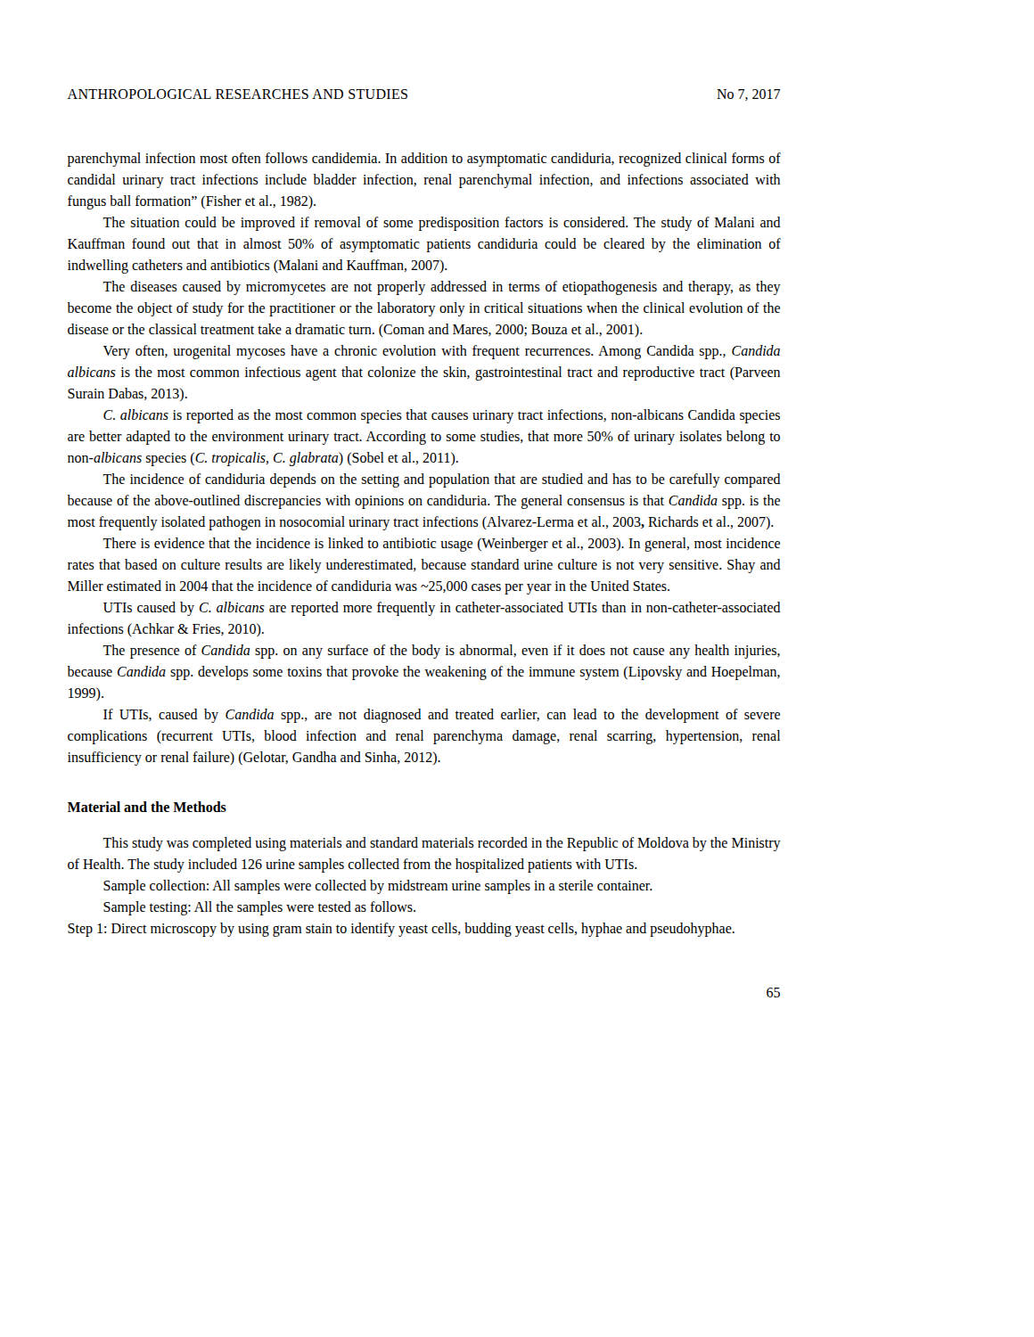Anthropological Researches and Studies No 7, 2017
parenchymal infection most often follows candidemia. In addition to asymptomatic candiduria, recognized clinical forms of candidal urinary tract infections include bladder infection, renal parenchymal infection, and infections associated with fungus ball formation” (Fisher et al., 1982).
The situation could be improved if removal of some predisposition factors is considered. The study of Malani and Kauffman found out that in almost 50% of asymptomatic patients candiduria could be cleared by the elimination of indwelling catheters and antibiotics (Malani and Kauffman, 2007).
The diseases caused by micromycetes are not properly addressed in terms of etiopathogenesis and therapy, as they become the object of study for the practitioner or the laboratory only in critical situations when the clinical evolution of the disease or the classical treatment take a dramatic turn. (Coman and Mares, 2000; Bouza et al., 2001).
Very often, urogenital mycoses have a chronic evolution with frequent recurrences. Among Candida spp., Candida albicans is the most common infectious agent that colonize the skin, gastrointestinal tract and reproductive tract (Parveen Surain Dabas, 2013).
C. albicans is reported as the most common species that causes urinary tract infections, non-albicans Candida species are better adapted to the environment urinary tract. According to some studies, that more 50% of urinary isolates belong to non-albicans species (C. tropicalis, C. glabrata) (Sobel et al., 2011).
The incidence of candiduria depends on the setting and population that are studied and has to be carefully compared because of the above-outlined discrepancies with opinions on candiduria. The general consensus is that Candida spp. is the most frequently isolated pathogen in nosocomial urinary tract infections (Alvarez-Lerma et al., 2003, Richards et al., 2007).
There is evidence that the incidence is linked to antibiotic usage (Weinberger et al., 2003). In general, most incidence rates that based on culture results are likely underestimated, because standard urine culture is not very sensitive. Shay and Miller estimated in 2004 that the incidence of candiduria was ~25,000 cases per year in the United States.
UTIs caused by C. albicans are reported more frequently in catheter-associated UTIs than in non-catheter-associated infections (Achkar & Fries, 2010).
The presence of Candida spp. on any surface of the body is abnormal, even if it does not cause any health injuries, because Candida spp. develops some toxins that provoke the weakening of the immune system (Lipovsky and Hoepelman, 1999).
If UTIs, caused by Candida spp., are not diagnosed and treated earlier, can lead to the development of severe complications (recurrent UTIs, blood infection and renal parenchyma damage, renal scarring, hypertension, renal insufficiency or renal failure) (Gelotar, Gandha and Sinha, 2012).
Material and the Methods
This study was completed using materials and standard materials recorded in the Republic of Moldova by the Ministry of Health. The study included 126 urine samples collected from the hospitalized patients with UTIs.
Sample collection: All samples were collected by midstream urine samples in a sterile container.
Sample testing: All the samples were tested as follows.
Step 1: Direct microscopy by using gram stain to identify yeast cells, budding yeast cells, hyphae and pseudohyphae.
65